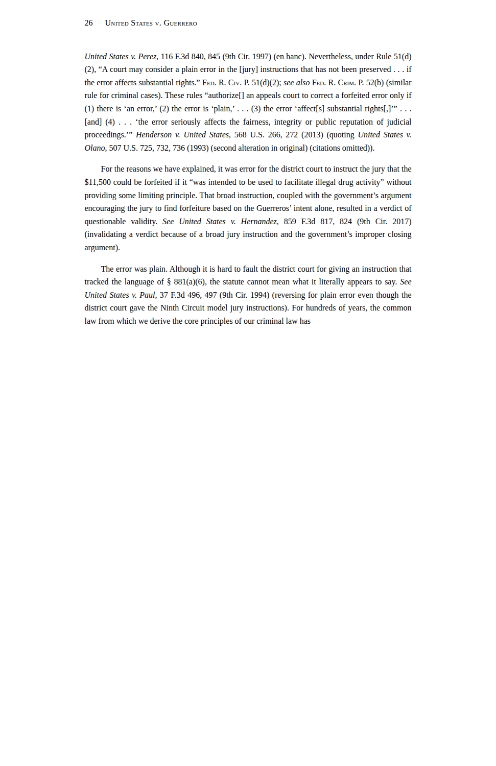26 United States v. Guerrero
United States v. Perez, 116 F.3d 840, 845 (9th Cir. 1997) (en banc). Nevertheless, under Rule 51(d)(2), “A court may consider a plain error in the [jury] instructions that has not been preserved . . . if the error affects substantial rights.” Fed. R. Civ. P. 51(d)(2); see also Fed. R. Crim. P. 52(b) (similar rule for criminal cases). These rules “authorize[] an appeals court to correct a forfeited error only if (1) there is ‘an error,’ (2) the error is ‘plain,’ . . . (3) the error ‘affect[s] substantial rights[,]’” . . . [and] (4) . . . ‘the error seriously affects the fairness, integrity or public reputation of judicial proceedings.’” Henderson v. United States, 568 U.S. 266, 272 (2013) (quoting United States v. Olano, 507 U.S. 725, 732, 736 (1993) (second alteration in original) (citations omitted)).
For the reasons we have explained, it was error for the district court to instruct the jury that the $11,500 could be forfeited if it “was intended to be used to facilitate illegal drug activity” without providing some limiting principle. That broad instruction, coupled with the government’s argument encouraging the jury to find forfeiture based on the Guerreros’ intent alone, resulted in a verdict of questionable validity. See United States v. Hernandez, 859 F.3d 817, 824 (9th Cir. 2017) (invalidating a verdict because of a broad jury instruction and the government’s improper closing argument).
The error was plain. Although it is hard to fault the district court for giving an instruction that tracked the language of § 881(a)(6), the statute cannot mean what it literally appears to say. See United States v. Paul, 37 F.3d 496, 497 (9th Cir. 1994) (reversing for plain error even though the district court gave the Ninth Circuit model jury instructions). For hundreds of years, the common law from which we derive the core principles of our criminal law has